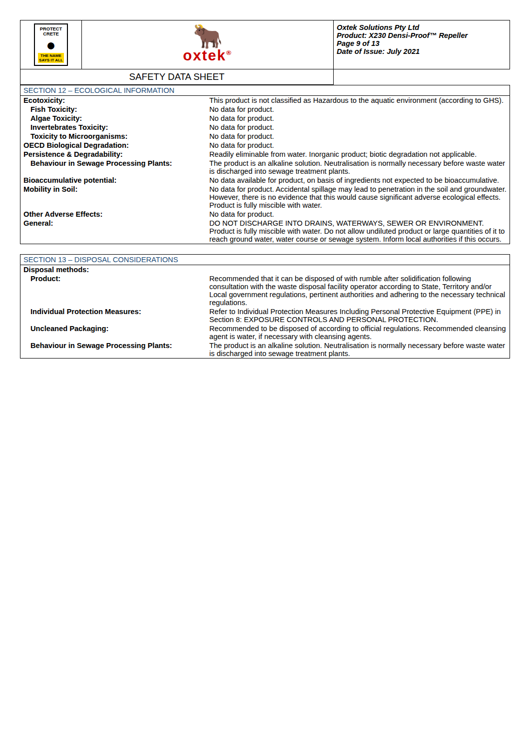| PROTECT CRETE ● THE NAME SAYS IT ALL | 🐂 oxtek ® | Oxtek Solutions Pty Ltd Product: X230 Densi-Proof™ Repeller Page 9 of 13 Date of Issue: July 2021 |
| SAFETY DATA SHEET | |
SECTION 12 – ECOLOGICAL INFORMATION
| Ecotoxicity: | This product is not classified as Hazardous to the aquatic environment (according to GHS). |
| Fish Toxicity: | No data for product. |
| Algae Toxicity: | No data for product. |
| Invertebrates Toxicity: | No data for product. |
| Toxicity to Microorganisms: | No data for product. |
| OECD Biological Degradation: | No data for product. |
| Persistence & Degradability: | Readily eliminable from water. Inorganic product; biotic degradation not applicable. |
| Behaviour in Sewage Processing Plants: | The product is an alkaline solution. Neutralisation is normally necessary before waste water is discharged into sewage treatment plants. |
| Bioaccumulative potential: | No data available for product, on basis of ingredients not expected to be bioaccumulative. |
| Mobility in Soil: | No data for product. Accidental spillage may lead to penetration in the soil and groundwater. However, there is no evidence that this would cause significant adverse ecological effects. Product is fully miscible with water. |
| Other Adverse Effects: | No data for product. |
| General: | DO NOT DISCHARGE INTO DRAINS, WATERWAYS, SEWER OR ENVIRONMENT. Product is fully miscible with water. Do not allow undiluted product or large quantities of it to reach ground water, water course or sewage system. Inform local authorities if this occurs. |
SECTION 13 – DISPOSAL CONSIDERATIONS
| Disposal methods: | |
| Product: | Recommended that it can be disposed of with rumble after solidification following consultation with the waste disposal facility operator according to State, Territory and/or Local government regulations, pertinent authorities and adhering to the necessary technical regulations. |
| Individual Protection Measures: | Refer to Individual Protection Measures Including Personal Protective Equipment (PPE) in Section 8: EXPOSURE CONTROLS AND PERSONAL PROTECTION. |
| Uncleaned Packaging: | Recommended to be disposed of according to official regulations. Recommended cleansing agent is water, if necessary with cleansing agents. |
| Behaviour in Sewage Processing Plants: | The product is an alkaline solution. Neutralisation is normally necessary before waste water is discharged into sewage treatment plants. |